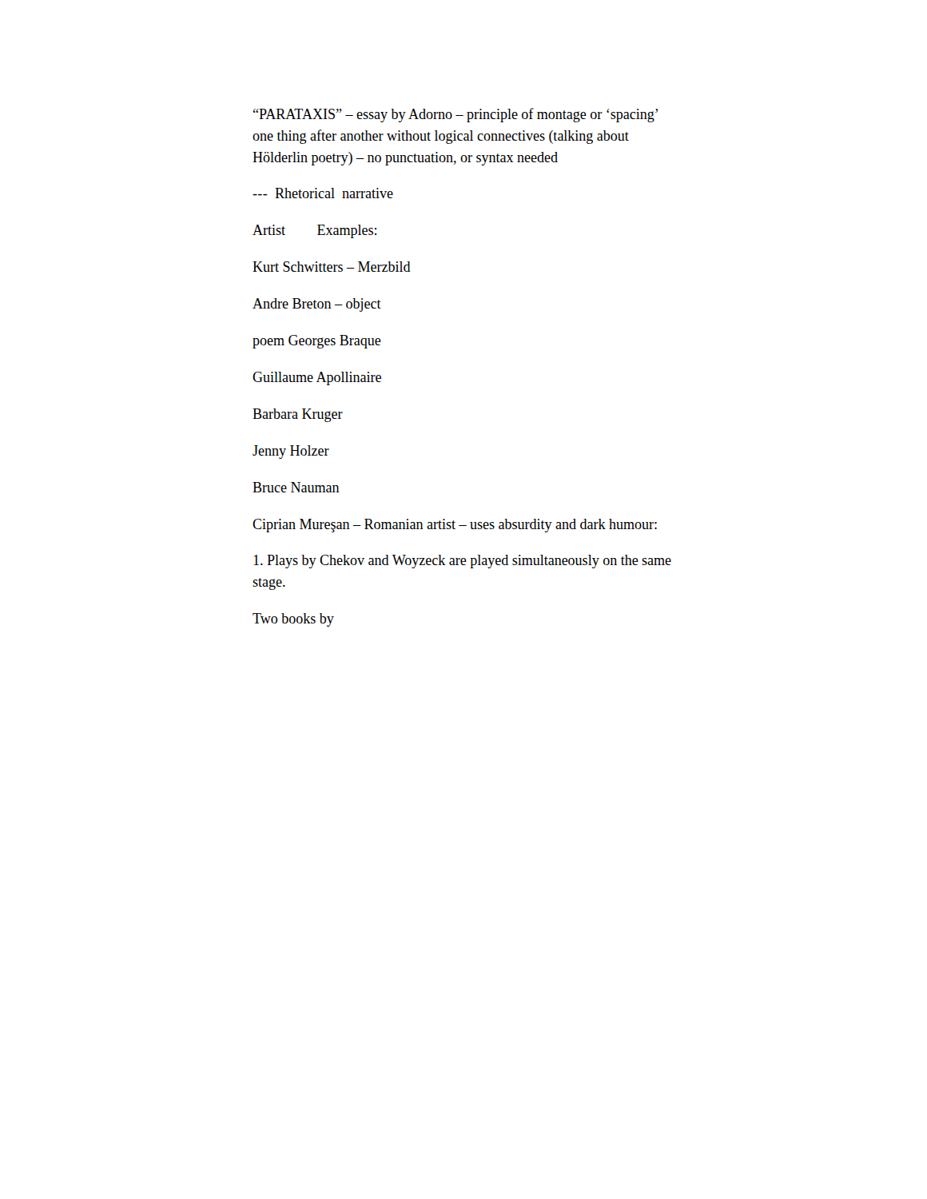“PARATAXIS” – essay by Adorno – principle of montage or ‘spacing’ one thing after another without logical connectives (talking about Hölderlin poetry) – no punctuation, or syntax needed
--- Rhetorical narrative
Artist Examples:
Kurt Schwitters – Merzbild
Andre Breton – object
poem Georges Braque
Guillaume Apollinaire
Barbara Kruger
Jenny Holzer
Bruce Nauman
Ciprian Mureşan – Romanian artist – uses absurdity and dark humour:
1. Plays by Chekov and Woyzeck are played simultaneously on the same stage.
Two books by